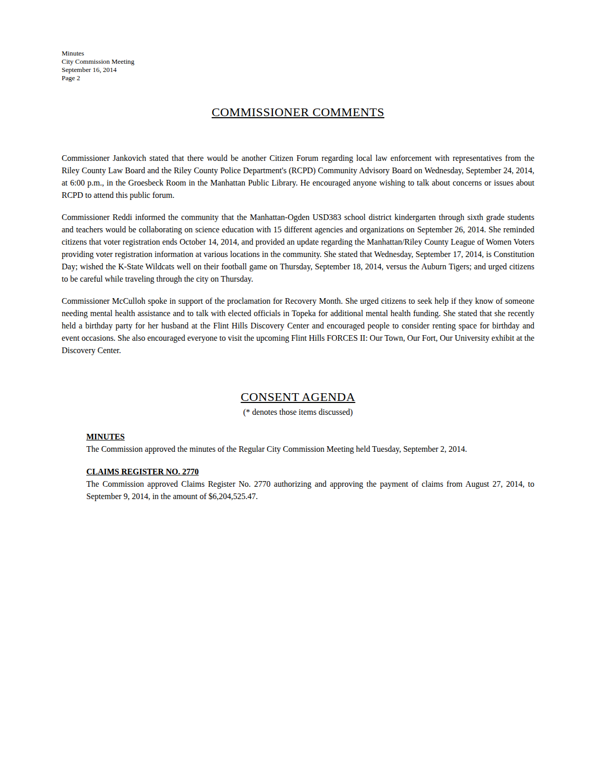Minutes
City Commission Meeting
September 16, 2014
Page 2
COMMISSIONER COMMENTS
Commissioner Jankovich stated that there would be another Citizen Forum regarding local law enforcement with representatives from the Riley County Law Board and the Riley County Police Department's (RCPD) Community Advisory Board on Wednesday, September 24, 2014, at 6:00 p.m., in the Groesbeck Room in the Manhattan Public Library. He encouraged anyone wishing to talk about concerns or issues about RCPD to attend this public forum.
Commissioner Reddi informed the community that the Manhattan-Ogden USD383 school district kindergarten through sixth grade students and teachers would be collaborating on science education with 15 different agencies and organizations on September 26, 2014. She reminded citizens that voter registration ends October 14, 2014, and provided an update regarding the Manhattan/Riley County League of Women Voters providing voter registration information at various locations in the community. She stated that Wednesday, September 17, 2014, is Constitution Day; wished the K-State Wildcats well on their football game on Thursday, September 18, 2014, versus the Auburn Tigers; and urged citizens to be careful while traveling through the city on Thursday.
Commissioner McCulloh spoke in support of the proclamation for Recovery Month. She urged citizens to seek help if they know of someone needing mental health assistance and to talk with elected officials in Topeka for additional mental health funding. She stated that she recently held a birthday party for her husband at the Flint Hills Discovery Center and encouraged people to consider renting space for birthday and event occasions. She also encouraged everyone to visit the upcoming Flint Hills FORCES II: Our Town, Our Fort, Our University exhibit at the Discovery Center.
CONSENT AGENDA
(* denotes those items discussed)
MINUTES
The Commission approved the minutes of the Regular City Commission Meeting held Tuesday, September 2, 2014.
CLAIMS REGISTER NO. 2770
The Commission approved Claims Register No. 2770 authorizing and approving the payment of claims from August 27, 2014, to September 9, 2014, in the amount of $6,204,525.47.